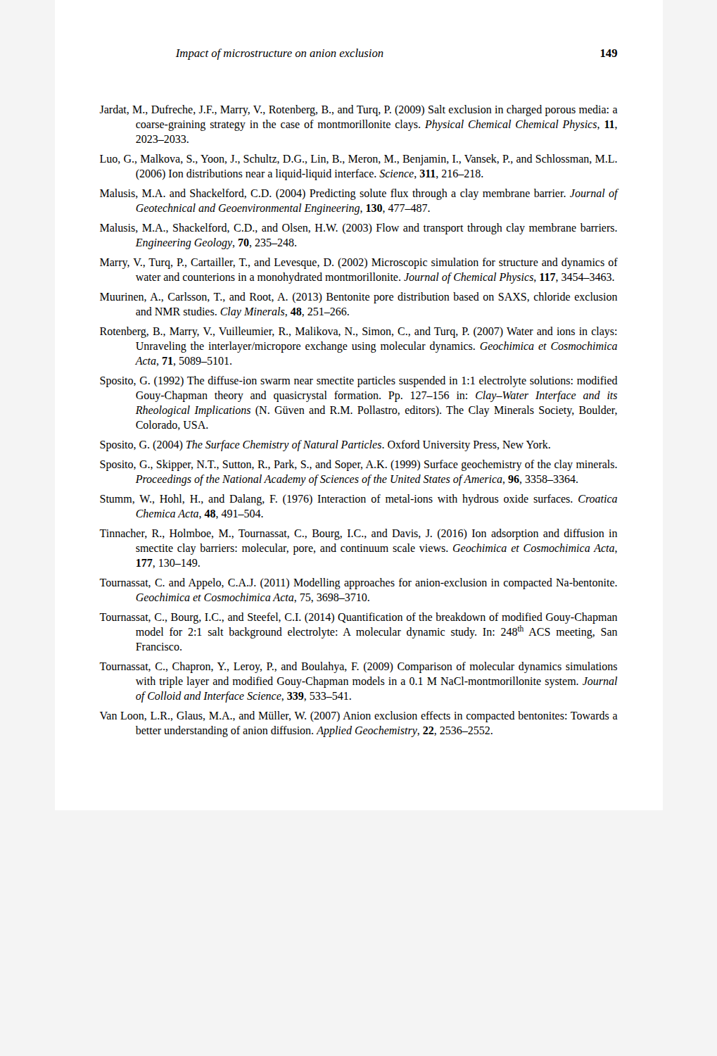Impact of microstructure on anion exclusion
149
Jardat, M., Dufreche, J.F., Marry, V., Rotenberg, B., and Turq, P. (2009) Salt exclusion in charged porous media: a coarse-graining strategy in the case of montmorillonite clays. Physical Chemical Chemical Physics, 11, 2023–2033.
Luo, G., Malkova, S., Yoon, J., Schultz, D.G., Lin, B., Meron, M., Benjamin, I., Vansek, P., and Schlossman, M.L. (2006) Ion distributions near a liquid-liquid interface. Science, 311, 216–218.
Malusis, M.A. and Shackelford, C.D. (2004) Predicting solute flux through a clay membrane barrier. Journal of Geotechnical and Geoenvironmental Engineering, 130, 477–487.
Malusis, M.A., Shackelford, C.D., and Olsen, H.W. (2003) Flow and transport through clay membrane barriers. Engineering Geology, 70, 235–248.
Marry, V., Turq, P., Cartailler, T., and Levesque, D. (2002) Microscopic simulation for structure and dynamics of water and counterions in a monohydrated montmorillonite. Journal of Chemical Physics, 117, 3454–3463.
Muurinen, A., Carlsson, T., and Root, A. (2013) Bentonite pore distribution based on SAXS, chloride exclusion and NMR studies. Clay Minerals, 48, 251–266.
Rotenberg, B., Marry, V., Vuilleumier, R., Malikova, N., Simon, C., and Turq, P. (2007) Water and ions in clays: Unraveling the interlayer/micropore exchange using molecular dynamics. Geochimica et Cosmochimica Acta, 71, 5089–5101.
Sposito, G. (1992) The diffuse-ion swarm near smectite particles suspended in 1:1 electrolyte solutions: modified Gouy-Chapman theory and quasicrystal formation. Pp. 127–156 in: Clay–Water Interface and its Rheological Implications (N. Güven and R.M. Pollastro, editors). The Clay Minerals Society, Boulder, Colorado, USA.
Sposito, G. (2004) The Surface Chemistry of Natural Particles. Oxford University Press, New York.
Sposito, G., Skipper, N.T., Sutton, R., Park, S., and Soper, A.K. (1999) Surface geochemistry of the clay minerals. Proceedings of the National Academy of Sciences of the United States of America, 96, 3358–3364.
Stumm, W., Hohl, H., and Dalang, F. (1976) Interaction of metal-ions with hydrous oxide surfaces. Croatica Chemica Acta, 48, 491–504.
Tinnacher, R., Holmboe, M., Tournassat, C., Bourg, I.C., and Davis, J. (2016) Ion adsorption and diffusion in smectite clay barriers: molecular, pore, and continuum scale views. Geochimica et Cosmochimica Acta, 177, 130–149.
Tournassat, C. and Appelo, C.A.J. (2011) Modelling approaches for anion-exclusion in compacted Na-bentonite. Geochimica et Cosmochimica Acta, 75, 3698–3710.
Tournassat, C., Bourg, I.C., and Steefel, C.I. (2014) Quantification of the breakdown of modified Gouy-Chapman model for 2:1 salt background electrolyte: A molecular dynamic study. In: 248th ACS meeting, San Francisco.
Tournassat, C., Chapron, Y., Leroy, P., and Boulahya, F. (2009) Comparison of molecular dynamics simulations with triple layer and modified Gouy-Chapman models in a 0.1 M NaCl-montmorillonite system. Journal of Colloid and Interface Science, 339, 533–541.
Van Loon, L.R., Glaus, M.A., and Müller, W. (2007) Anion exclusion effects in compacted bentonites: Towards a better understanding of anion diffusion. Applied Geochemistry, 22, 2536–2552.